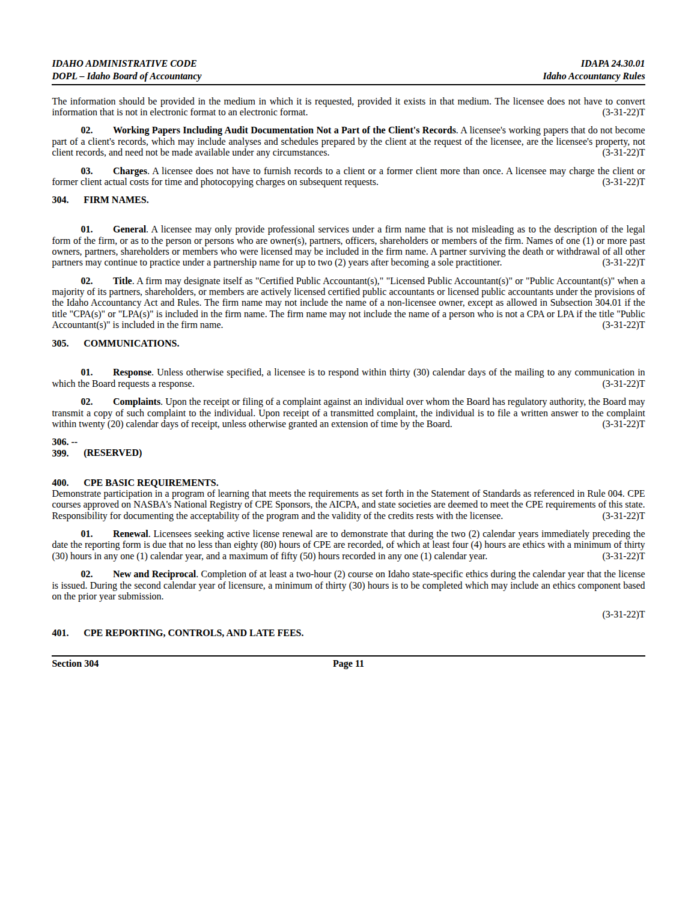IDAHO ADMINISTRATIVE CODE
DOPL – Idaho Board of Accountancy
IDAPA 24.30.01
Idaho Accountancy Rules
The information should be provided in the medium in which it is requested, provided it exists in that medium. The licensee does not have to convert information that is not in electronic format to an electronic format.(3-31-22)T
02. Working Papers Including Audit Documentation Not a Part of the Client's Records. A licensee's working papers that do not become part of a client's records, which may include analyses and schedules prepared by the client at the request of the licensee, are the licensee's property, not client records, and need not be made available under any circumstances.(3-31-22)T
03. Charges. A licensee does not have to furnish records to a client or a former client more than once. A licensee may charge the client or former client actual costs for time and photocopying charges on subsequent requests.(3-31-22)T
304. FIRM NAMES.
01. General. A licensee may only provide professional services under a firm name that is not misleading as to the description of the legal form of the firm, or as to the person or persons who are owner(s), partners, officers, shareholders or members of the firm. Names of one (1) or more past owners, partners, shareholders or members who were licensed may be included in the firm name. A partner surviving the death or withdrawal of all other partners may continue to practice under a partnership name for up to two (2) years after becoming a sole practitioner.(3-31-22)T
02. Title. A firm may designate itself as "Certified Public Accountant(s)," "Licensed Public Accountant(s)" or "Public Accountant(s)" when a majority of its partners, shareholders, or members are actively licensed certified public accountants or licensed public accountants under the provisions of the Idaho Accountancy Act and Rules. The firm name may not include the name of a non-licensee owner, except as allowed in Subsection 304.01 if the title "CPA(s)" or "LPA(s)" is included in the firm name. The firm name may not include the name of a person who is not a CPA or LPA if the title "Public Accountant(s)" is included in the firm name.(3-31-22)T
305. COMMUNICATIONS.
01. Response. Unless otherwise specified, a licensee is to respond within thirty (30) calendar days of the mailing to any communication in which the Board requests a response.(3-31-22)T
02. Complaints. Upon the receipt or filing of a complaint against an individual over whom the Board has regulatory authority, the Board may transmit a copy of such complaint to the individual. Upon receipt of a transmitted complaint, the individual is to file a written answer to the complaint within twenty (20) calendar days of receipt, unless otherwise granted an extension of time by the Board.(3-31-22)T
306. -- 399.(RESERVED)
400. CPE BASIC REQUIREMENTS.
Demonstrate participation in a program of learning that meets the requirements as set forth in the Statement of Standards as referenced in Rule 004. CPE courses approved on NASBA's National Registry of CPE Sponsors, the AICPA, and state societies are deemed to meet the CPE requirements of this state. Responsibility for documenting the acceptability of the program and the validity of the credits rests with the licensee.(3-31-22)T
01. Renewal. Licensees seeking active license renewal are to demonstrate that during the two (2) calendar years immediately preceding the date the reporting form is due that no less than eighty (80) hours of CPE are recorded, of which at least four (4) hours are ethics with a minimum of thirty (30) hours in any one (1) calendar year, and a maximum of fifty (50) hours recorded in any one (1) calendar year.(3-31-22)T
02. New and Reciprocal. Completion of at least a two-hour (2) course on Idaho state-specific ethics during the calendar year that the license is issued. During the second calendar year of licensure, a minimum of thirty (30) hours is to be completed which may include an ethics component based on the prior year submission.
(3-31-22)T
401. CPE REPORTING, CONTROLS, AND LATE FEES.
Section 304
Page 11